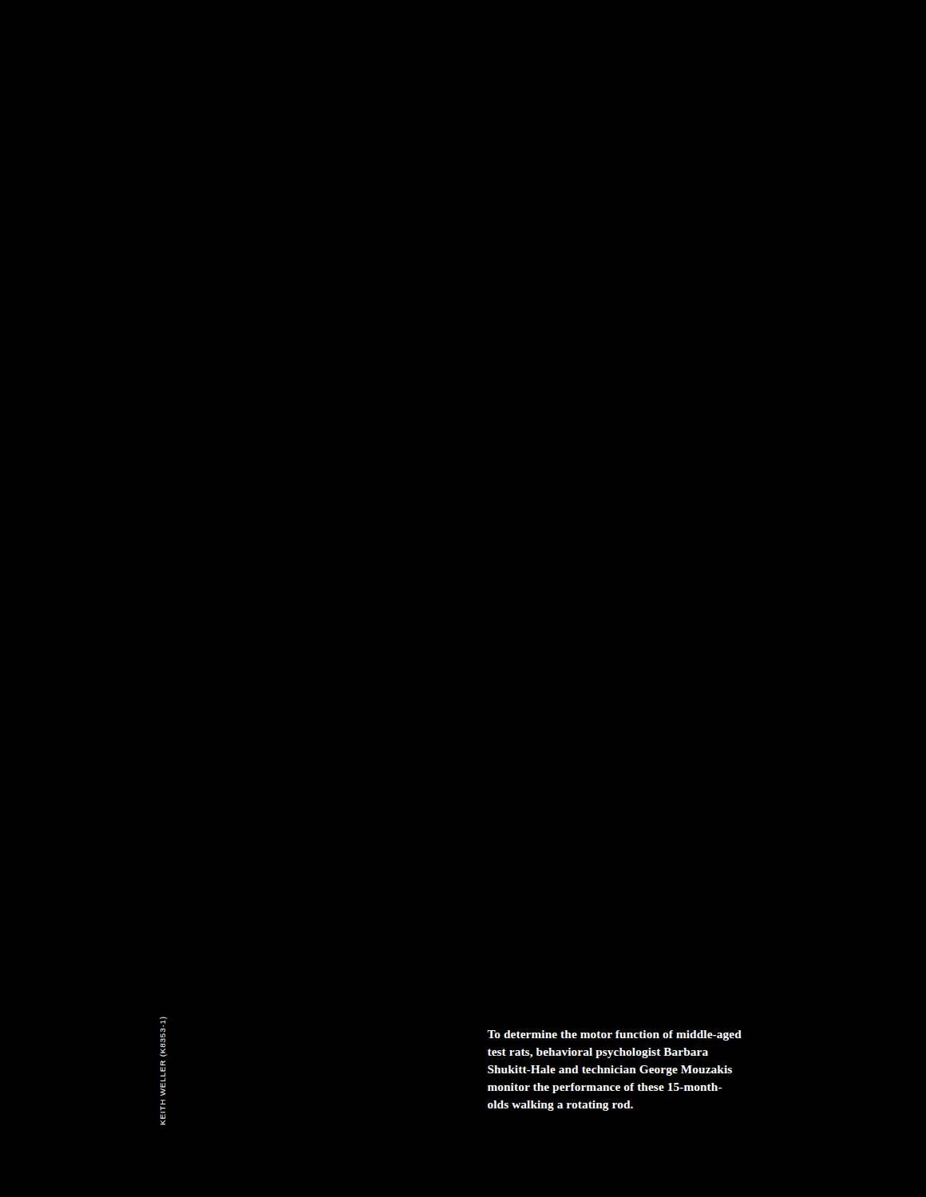To determine the motor function of middle-aged test rats, behavioral psychologist Barbara Shukitt-Hale and technician George Mouzakis monitor the performance of these 15-month-olds walking a rotating rod.
KEITH WELLER (K8353-1)